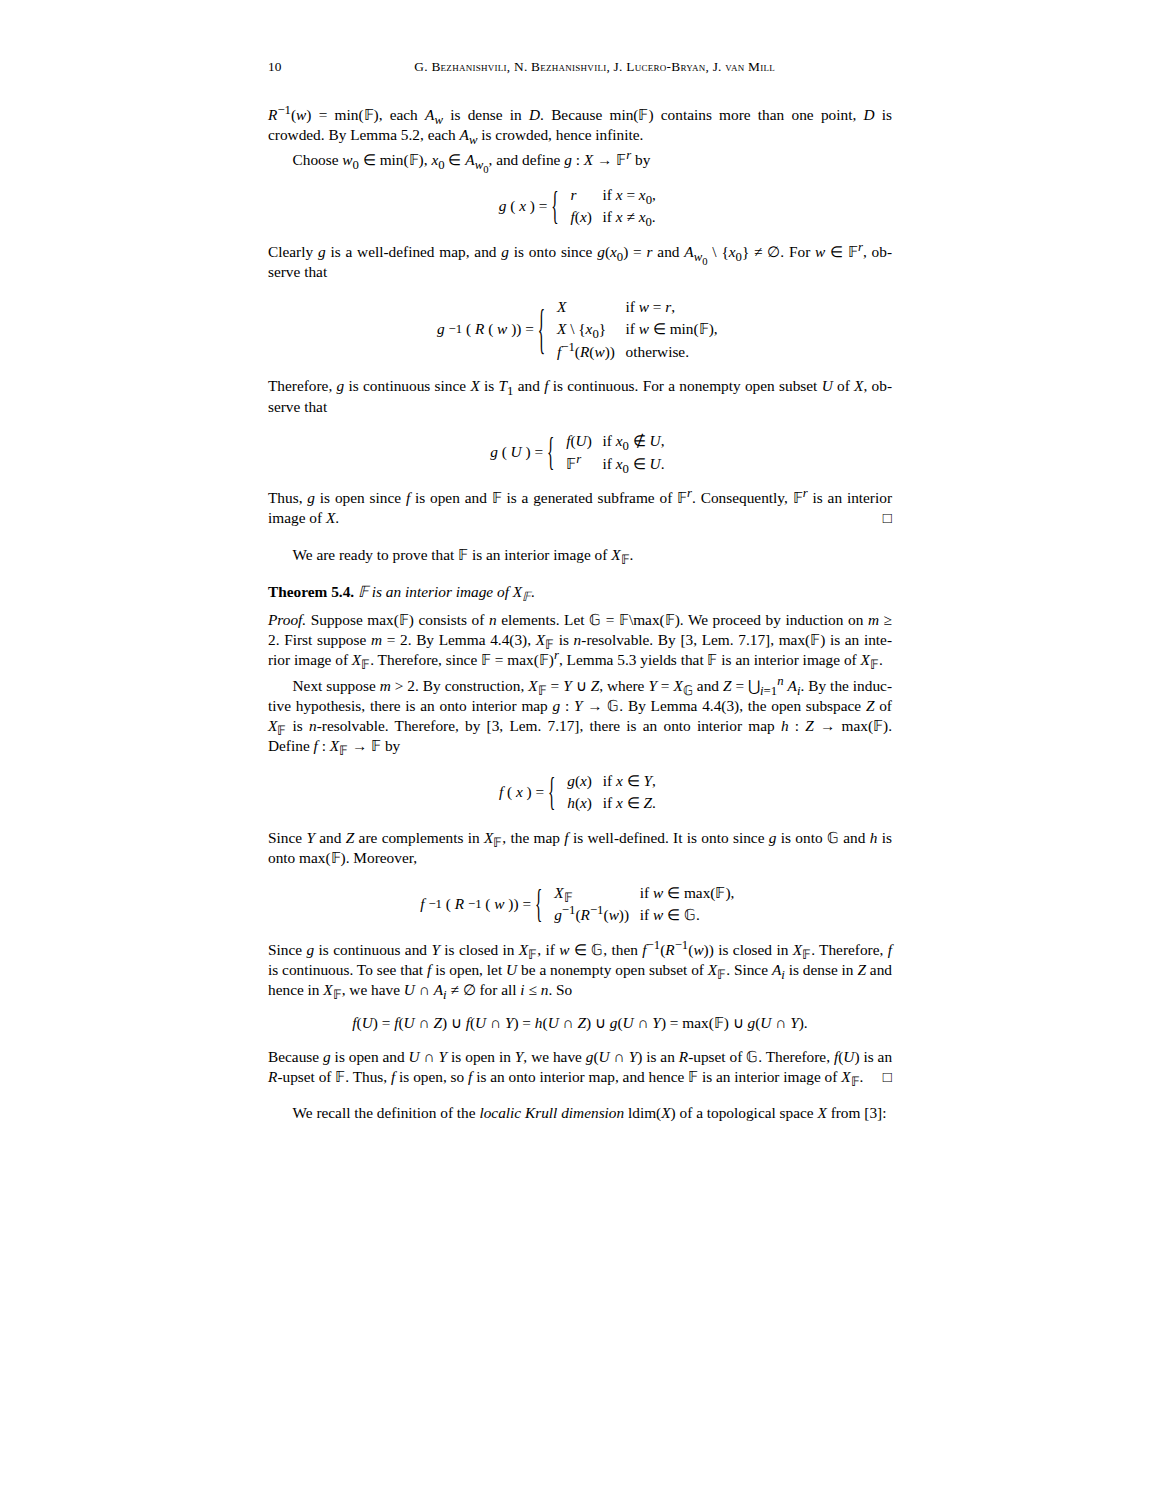10 G. Bezhanishvili, N. Bezhanishvili, J. Lucero-Bryan, J. van Mill
R−1(w) = min(𝔽), each Aw is dense in D. Because min(𝔽) contains more than one point, D is crowded. By Lemma 5.2, each Aw is crowded, hence infinite.
Choose w0 ∈ min(𝔽), x0 ∈ Aw0, and define g : X → 𝔽r by
g(x) = {
| r | if x = x 0 , |
| f ( x ) | if x ≠ x 0 . |
Clearly g is a well-defined map, and g is onto since g(x0) = r and Aw0 \ {x0} ≠ ∅. For w ∈ 𝔽r, observe that
g−1(R(w)) = {
| X | if w = r , |
| X \ { x 0 } | if w ∈ min (𝔽), |
| f −1 ( R ( w )) | otherwise. |
Therefore, g is continuous since X is T1 and f is continuous. For a nonempty open subset U of X, observe that
g(U) = {
| f ( U ) | if x 0 ∉ U , |
| 𝔽 r | if x 0 ∈ U . |
Thus, g is open since f is open and 𝔽 is a generated subframe of 𝔽r. Consequently, 𝔽r is an interior image of X. □
We are ready to prove that 𝔽 is an interior image of X𝔽.
Theorem 5.4. 𝔽 is an interior image of X𝔽.
Proof. Suppose max(𝔽) consists of n elements. Let 𝔾 = 𝔽\max(𝔽). We proceed by induction on m ≥ 2. First suppose m = 2. By Lemma 4.4(3), X𝔽 is n-resolvable. By [3, Lem. 7.17], max(𝔽) is an interior image of X𝔽. Therefore, since 𝔽 = max(𝔽)r, Lemma 5.3 yields that 𝔽 is an interior image of X𝔽.
Next suppose m > 2. By construction, X𝔽 = Y ∪ Z, where Y = X𝔾 and Z = ⋃i=1n Ai. By the inductive hypothesis, there is an onto interior map g : Y → 𝔾. By Lemma 4.4(3), the open subspace Z of X𝔽 is n-resolvable. Therefore, by [3, Lem. 7.17], there is an onto interior map h : Z → max(𝔽). Define f : X𝔽 → 𝔽 by
f(x) = {
| g ( x ) | if x ∈ Y , |
| h ( x ) | if x ∈ Z . |
Since Y and Z are complements in X𝔽, the map f is well-defined. It is onto since g is onto 𝔾 and h is onto max(𝔽). Moreover,
f−1(R−1(w)) = {
| X 𝔽 | if w ∈ max (𝔽), |
| g −1 ( R −1 ( w )) | if w ∈ 𝔾. |
Since g is continuous and Y is closed in X𝔽, if w ∈ 𝔾, then f−1(R−1(w)) is closed in X𝔽. Therefore, f is continuous. To see that f is open, let U be a nonempty open subset of X𝔽. Since Ai is dense in Z and hence in X𝔽, we have U ∩ Ai ≠ ∅ for all i ≤ n. So
f(U) = f(U ∩ Z) ∪ f(U ∩ Y) = h(U ∩ Z) ∪ g(U ∩ Y) = max(𝔽) ∪ g(U ∩ Y).
Because g is open and U ∩ Y is open in Y, we have g(U ∩ Y) is an R-upset of 𝔾. Therefore, f(U) is an R-upset of 𝔽. Thus, f is open, so f is an onto interior map, and hence 𝔽 is an interior image of X𝔽. □
We recall the definition of the localic Krull dimension ldim(X) of a topological space X from [3]: